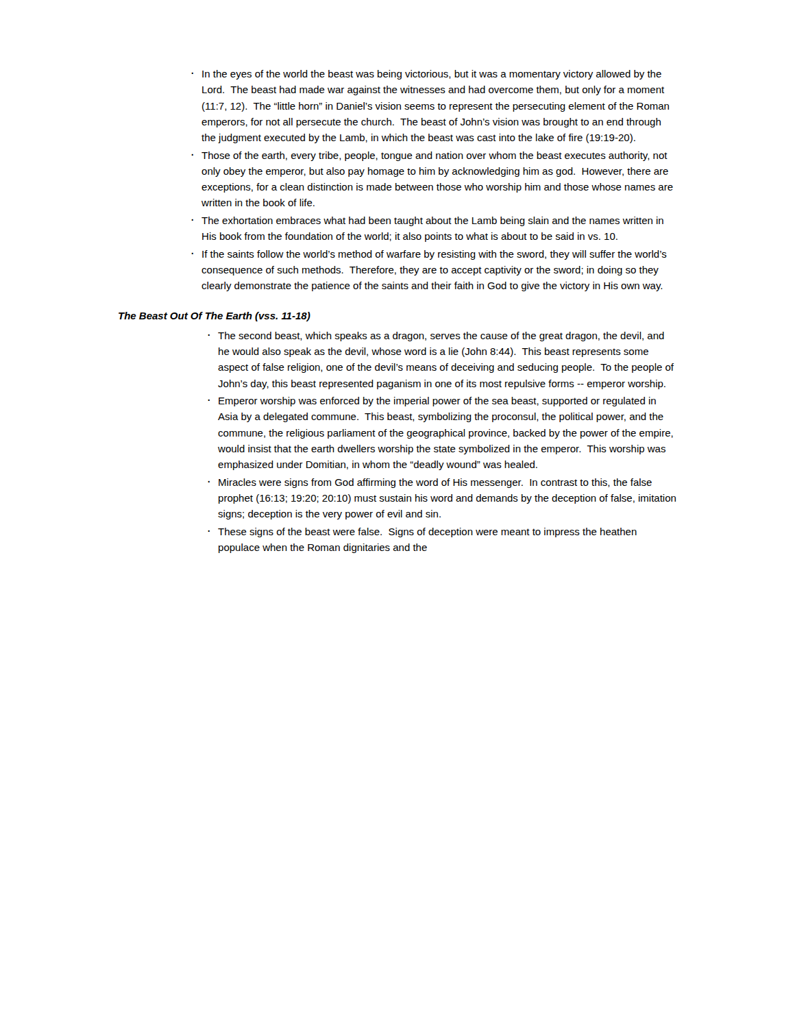In the eyes of the world the beast was being victorious, but it was a momentary victory allowed by the Lord. The beast had made war against the witnesses and had overcome them, but only for a moment (11:7, 12). The “little horn” in Daniel’s vision seems to represent the persecuting element of the Roman emperors, for not all persecute the church. The beast of John’s vision was brought to an end through the judgment executed by the Lamb, in which the beast was cast into the lake of fire (19:19-20).
Those of the earth, every tribe, people, tongue and nation over whom the beast executes authority, not only obey the emperor, but also pay homage to him by acknowledging him as god. However, there are exceptions, for a clean distinction is made between those who worship him and those whose names are written in the book of life.
The exhortation embraces what had been taught about the Lamb being slain and the names written in His book from the foundation of the world; it also points to what is about to be said in vs. 10.
If the saints follow the world’s method of warfare by resisting with the sword, they will suffer the world’s consequence of such methods. Therefore, they are to accept captivity or the sword; in doing so they clearly demonstrate the patience of the saints and their faith in God to give the victory in His own way.
The Beast Out Of The Earth (vss. 11-18)
The second beast, which speaks as a dragon, serves the cause of the great dragon, the devil, and he would also speak as the devil, whose word is a lie (John 8:44). This beast represents some aspect of false religion, one of the devil’s means of deceiving and seducing people. To the people of John’s day, this beast represented paganism in one of its most repulsive forms -- emperor worship.
Emperor worship was enforced by the imperial power of the sea beast, supported or regulated in Asia by a delegated commune. This beast, symbolizing the proconsul, the political power, and the commune, the religious parliament of the geographical province, backed by the power of the empire, would insist that the earth dwellers worship the state symbolized in the emperor. This worship was emphasized under Domitian, in whom the “deadly wound” was healed.
Miracles were signs from God affirming the word of His messenger. In contrast to this, the false prophet (16:13; 19:20; 20:10) must sustain his word and demands by the deception of false, imitation signs; deception is the very power of evil and sin.
These signs of the beast were false. Signs of deception were meant to impress the heathen populace when the Roman dignitaries and the